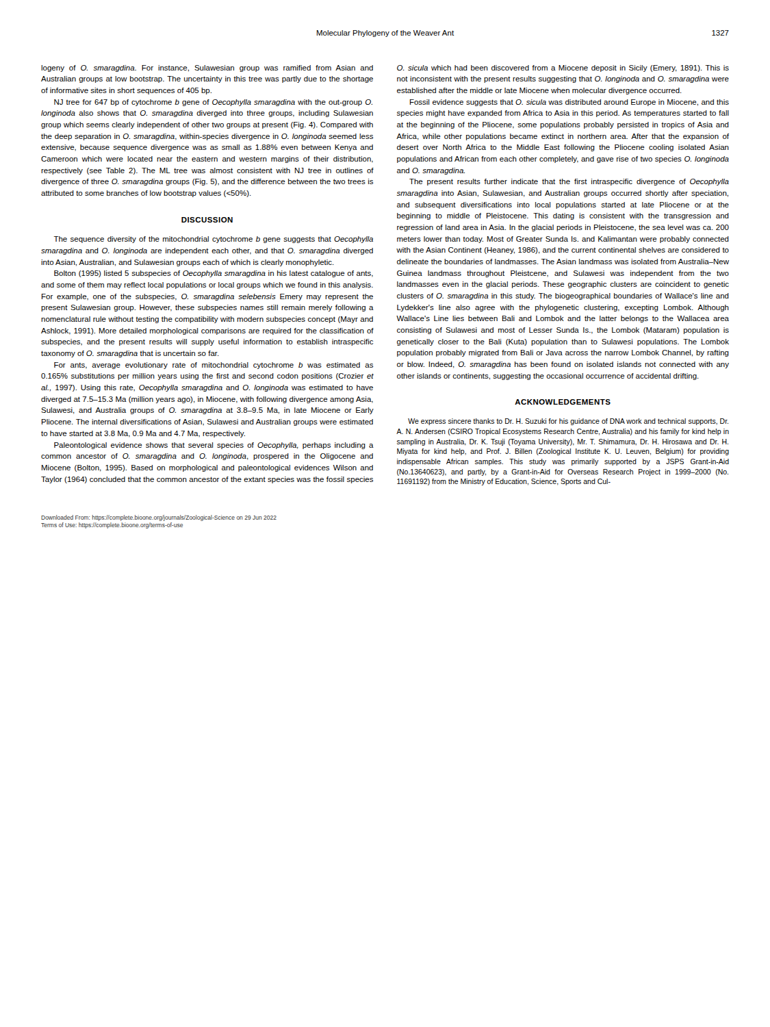Molecular Phylogeny of the Weaver Ant 1327
logeny of O. smaragdina. For instance, Sulawesian group was ramified from Asian and Australian groups at low bootstrap. The uncertainty in this tree was partly due to the shortage of informative sites in short sequences of 405 bp.
NJ tree for 647 bp of cytochrome b gene of Oecophylla smaragdina with the out-group O. longinoda also shows that O. smaragdina diverged into three groups, including Sulawesian group which seems clearly independent of other two groups at present (Fig. 4). Compared with the deep separation in O. smaragdina, within-species divergence in O. longinoda seemed less extensive, because sequence divergence was as small as 1.88% even between Kenya and Cameroon which were located near the eastern and western margins of their distribution, respectively (see Table 2). The ML tree was almost consistent with NJ tree in outlines of divergence of three O. smaragdina groups (Fig. 5), and the difference between the two trees is attributed to some branches of low bootstrap values (<50%).
DISCUSSION
The sequence diversity of the mitochondrial cytochrome b gene suggests that Oecophylla smaragdina and O. longinoda are independent each other, and that O. smaragdina diverged into Asian, Australian, and Sulawesian groups each of which is clearly monophyletic.
Bolton (1995) listed 5 subspecies of Oecophylla smaragdina in his latest catalogue of ants, and some of them may reflect local populations or local groups which we found in this analysis. For example, one of the subspecies, O. smaragdina selebensis Emery may represent the present Sulawesian group. However, these subspecies names still remain merely following a nomenclatural rule without testing the compatibility with modern subspecies concept (Mayr and Ashlock, 1991). More detailed morphological comparisons are required for the classification of subspecies, and the present results will supply useful information to establish intraspecific taxonomy of O. smaragdina that is uncertain so far.
For ants, average evolutionary rate of mitochondrial cytochrome b was estimated as 0.165% substitutions per million years using the first and second codon positions (Crozier et al., 1997). Using this rate, Oecophylla smaragdina and O. longinoda was estimated to have diverged at 7.5–15.3 Ma (million years ago), in Miocene, with following divergence among Asia, Sulawesi, and Australia groups of O. smaragdina at 3.8–9.5 Ma, in late Miocene or Early Pliocene. The internal diversifications of Asian, Sulawesi and Australian groups were estimated to have started at 3.8 Ma, 0.9 Ma and 4.7 Ma, respectively.
Paleontological evidence shows that several species of Oecophylla, perhaps including a common ancestor of O. smaragdina and O. longinoda, prospered in the Oligocene and Miocene (Bolton, 1995). Based on morphological and paleontological evidences Wilson and Taylor (1964) concluded that the common ancestor of the extant species was the fossil species O. sicula which had been discovered from a Miocene deposit in Sicily (Emery, 1891). This is not inconsistent with the present results suggesting that O. longinoda and O. smaragdina were established after the middle or late Miocene when molecular divergence occurred.
Fossil evidence suggests that O. sicula was distributed around Europe in Miocene, and this species might have expanded from Africa to Asia in this period. As temperatures started to fall at the beginning of the Pliocene, some populations probably persisted in tropics of Asia and Africa, while other populations became extinct in northern area. After that the expansion of desert over North Africa to the Middle East following the Pliocene cooling isolated Asian populations and African from each other completely, and gave rise of two species O. longinoda and O. smaragdina.
The present results further indicate that the first intraspecific divergence of Oecophylla smaragdina into Asian, Sulawesian, and Australian groups occurred shortly after speciation, and subsequent diversifications into local populations started at late Pliocene or at the beginning to middle of Pleistocene. This dating is consistent with the transgression and regression of land area in Asia. In the glacial periods in Pleistocene, the sea level was ca. 200 meters lower than today. Most of Greater Sunda Is. and Kalimantan were probably connected with the Asian Continent (Heaney, 1986), and the current continental shelves are considered to delineate the boundaries of landmasses. The Asian landmass was isolated from Australia–New Guinea landmass throughout Pleistcene, and Sulawesi was independent from the two landmasses even in the glacial periods. These geographic clusters are coincident to genetic clusters of O. smaragdina in this study. The biogeographical boundaries of Wallace's line and Lydekker's line also agree with the phylogenetic clustering, excepting Lombok. Although Wallace's Line lies between Bali and Lombok and the latter belongs to the Wallacea area consisting of Sulawesi and most of Lesser Sunda Is., the Lombok (Mataram) population is genetically closer to the Bali (Kuta) population than to Sulawesi populations. The Lombok population probably migrated from Bali or Java across the narrow Lombok Channel, by rafting or blow. Indeed, O. smaragdina has been found on isolated islands not connected with any other islands or continents, suggesting the occasional occurrence of accidental drifting.
ACKNOWLEDGEMENTS
We express sincere thanks to Dr. H. Suzuki for his guidance of DNA work and technical supports, Dr. A. N. Andersen (CSIRO Tropical Ecosystems Research Centre, Australia) and his family for kind help in sampling in Australia, Dr. K. Tsuji (Toyama University), Mr. T. Shimamura, Dr. H. Hirosawa and Dr. H. Miyata for kind help, and Prof. J. Billen (Zoological Institute K. U. Leuven, Belgium) for providing indispensable African samples. This study was primarily supported by a JSPS Grant-in-Aid (No.13640623), and partly, by a Grant-in-Aid for Overseas Research Project in 1999–2000 (No. 11691192) from the Ministry of Education, Science, Sports and Cul-
Downloaded From: https://complete.bioone.org/journals/Zoological-Science on 29 Jun 2022
Terms of Use: https://complete.bioone.org/terms-of-use